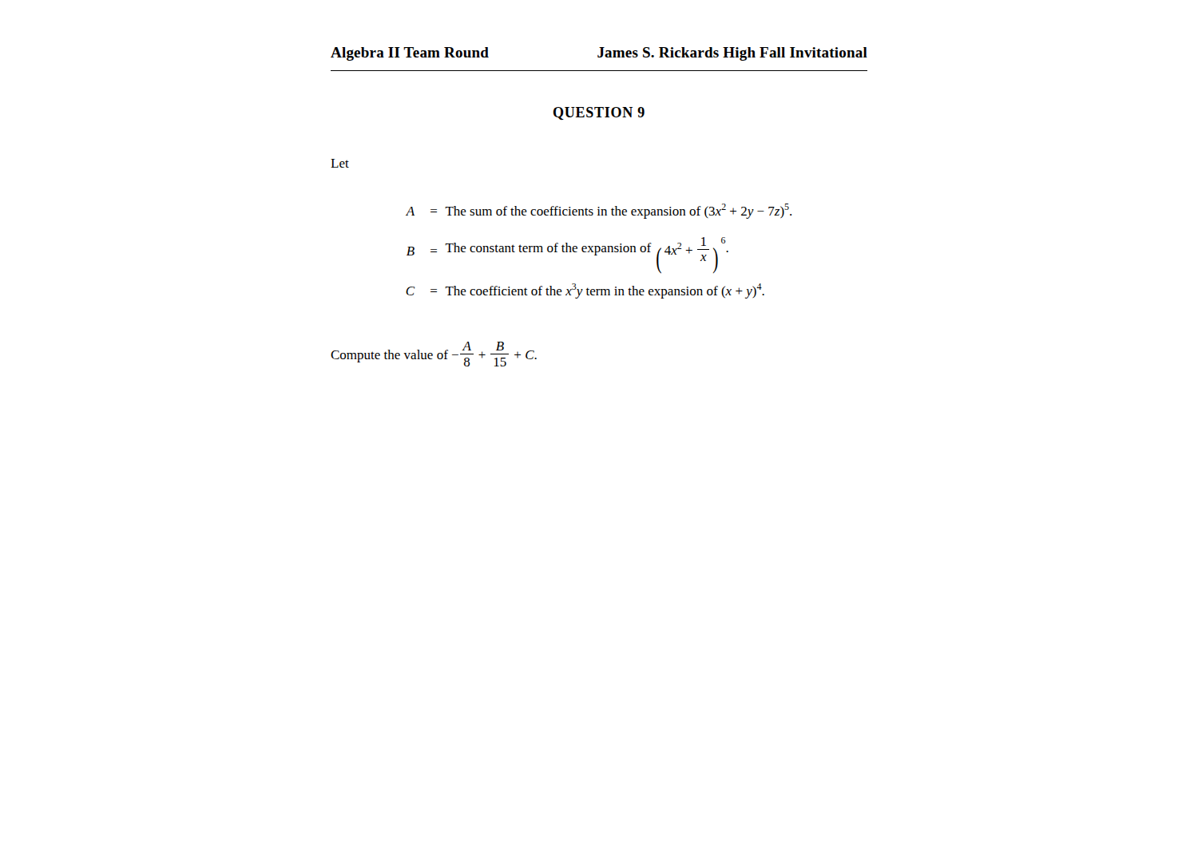Algebra II Team Round
James S. Rickards High Fall Invitational
QUESTION 9
Let
| A | = | The sum of the coefficients in the expansion of (3 x 2 + 2 y − 7 z ) 5 . |
| B | = | The constant term of the expansion of ( 4 x 2 + 1 x ) 6 . |
| C | = | The coefficient of the x 3 y term in the expansion of ( x + y ) 4 . |
Compute the value of −A 8 + B 15 + C.